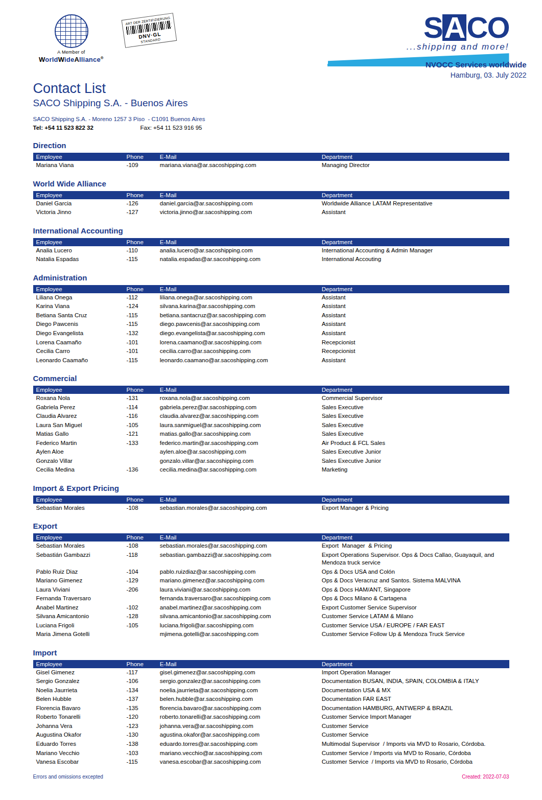A Member of
World Wide Alliance®
ART DER ZERTIFIZIERUNG
DNV·GL
STANDARD
SACO
...shipping and more!
Contact List
SACO Shipping S.A. - Buenos Aires
SACO Shipping S.A. - Moreno 1257 3 Piso - C1091 Buenos Aires
Tel: +54 11 523 822 32 Fax: +54 11 523 916 95
NVOCC Services worldwide
Hamburg, 03. July 2022
Direction
| Employee | Phone | E-Mail | Department |
| --- | --- | --- | --- |
| Mariana Viana | -109 | mariana.viana@ar.sacoshipping.com | Managing Director |
World Wide Alliance
| Employee | Phone | E-Mail | Department |
| --- | --- | --- | --- |
| Daniel Garcia | -126 | daniel.garcia@ar.sacoshipping.com | Worldwide Alliance LATAM Representative |
| Victoria Jinno | -127 | victoria.jinno@ar.sacoshipping.com | Assistant |
International Accounting
| Employee | Phone | E-Mail | Department |
| --- | --- | --- | --- |
| Analia Lucero | -110 | analia.lucero@ar.sacoshipping.com | International Accounting & Admin Manager |
| Natalia Espadas | -115 | natalia.espadas@ar.sacoshipping.com | International Accouting |
Administration
| Employee | Phone | E-Mail | Department |
| --- | --- | --- | --- |
| Liliana Onega | -112 | liliana.onega@ar.sacoshipping.com | Assistant |
| Karina Viana | -124 | silvana.karina@ar.sacoshipping.com | Assistant |
| Betiana Santa Cruz | -115 | betiana.santacruz@ar.sacoshipping.com | Assistant |
| Diego Pawcenis | -115 | diego.pawcenis@ar.sacoshipping.com | Assistant |
| Diego Evangelista | -132 | diego.evangelista@ar.sacoshipping.com | Assistant |
| Lorena Caamaño | -101 | lorena.caamano@ar.sacoshipping.com | Recepcionist |
| Cecilia Carro | -101 | cecilia.carro@ar.sacoshipping.com | Recepcionist |
| Leonardo Caamaño | -115 | leonardo.caamano@ar.sacoshipping.com | Assistant |
Commercial
| Employee | Phone | E-Mail | Department |
| --- | --- | --- | --- |
| Roxana Nola | -131 | roxana.nola@ar.sacoshipping.com | Commercial Supervisor |
| Gabriela Perez | -114 | gabriela.perez@ar.sacoshipping.com | Sales Executive |
| Claudia Alvarez | -116 | claudia.alvarez@ar.sacoshipping.com | Sales Executive |
| Laura San Miguel | -105 | laura.sanmiguel@ar.sacoshipping.com | Sales Executive |
| Matias Gallo | -121 | matias.gallo@ar.sacoshipping.com | Sales Executive |
| Federico Martin | -133 | federico.martin@ar.sacoshipping.com | Air Product & FCL Sales |
| Aylen Aloe | | aylen.aloe@ar.sacoshipping.com | Sales Executive Junior |
| Gonzalo Villar | | gonzalo.villar@ar.sacoshipping.com | Sales Executive Junior |
| Cecilia Medina | -136 | cecilia.medina@ar.sacoshipping.com | Marketing |
Import & Export Pricing
| Employee | Phone | E-Mail | Department |
| --- | --- | --- | --- |
| Sebastian Morales | -108 | sebastian.morales@ar.sacoshipping.com | Export Manager & Pricing |
Export
| Employee | Phone | E-Mail | Department |
| --- | --- | --- | --- |
| Sebastian Morales | -108 | sebastian.morales@ar.sacoshipping.com | Export Manager & Pricing |
| Sebastián Gambazzi | -118 | sebastian.gambazzi@ar.sacoshipping.com | Export Operations Supervisor. Ops & Docs Callao, Guayaquil, and Mendoza truck service |
| Pablo Ruiz Diaz | -104 | pablo.ruizdiaz@ar.sacoshipping.com | Ops & Docs USA and Colón |
| Mariano Gimenez | -129 | mariano.gimenez@ar.sacoshipping.com | Ops & Docs Veracruz and Santos. Sistema MALVINA |
| Laura Viviani | -206 | laura.viviani@ar.sacoshipping.com | Ops & Docs HAM/ANT, Singapore |
| Fernanda Traversaro | | fernanda.traversaro@ar.sacoshipping.com | Ops & Docs Milano & Cartagena |
| Anabel Martinez | -102 | anabel.martinez@ar.sacoshipping.com | Export Customer Service Supervisor |
| Silvana Amicantonio | -128 | silvana.amicantonio@ar.sacoshipping.com | Customer Service LATAM & Milano |
| Luciana Frigoli | -105 | luciana.frigoli@ar.sacoshipping.com | Customer Service USA / EUROPE / FAR EAST |
| Maria Jimena Gotelli | | mjimena.gotelli@ar.sacoshipping.com | Customer Service Follow Up & Mendoza Truck Service |
Import
| Employee | Phone | E-Mail | Department |
| --- | --- | --- | --- |
| Gisel Gimenez | -117 | gisel.gimenez@ar.sacoshipping.com | Import Operation Manager |
| Sergio Gonzalez | -106 | sergio.gonzalez@ar.sacoshipping.com | Documentation BUSAN, INDIA, SPAIN, COLOMBIA & ITALY |
| Noelia Jaurrieta | -134 | noelia.jaurrieta@ar.sacoshipping.com | Documentation USA & MX |
| Belen Hubble | -137 | belen.hubble@ar.sacoshipping.com | Documentation FAR EAST |
| Florencia Bavaro | -135 | florencia.bavaro@ar.sacoshipping.com | Documentation HAMBURG, ANTWERP & BRAZIL |
| Roberto Tonarelli | -120 | roberto.tonarelli@ar.sacoshipping.com | Customer Service Import Manager |
| Johanna Vera | -123 | johanna.vera@ar.sacoshipping.com | Customer Service |
| Augustina Okafor | -130 | agustina.okafor@ar.sacoshipping.com | Customer Service |
| Eduardo Torres | -138 | eduardo.torres@ar.sacoshipping.com | Multimodal Supervisor / Imports via MVD to Rosario, Córdoba. |
| Mariano Vecchio | -103 | mariano.vecchio@ar.sacoshipping.com | Customer Service / Imports via MVD to Rosario, Córdoba |
| Vanesa Escobar | -115 | vanesa.escobar@ar.sacoshipping.com | Customer Service / Imports via MVD to Rosario, Córdoba |
Errors and omissions excepted
Created: 2022-07-03